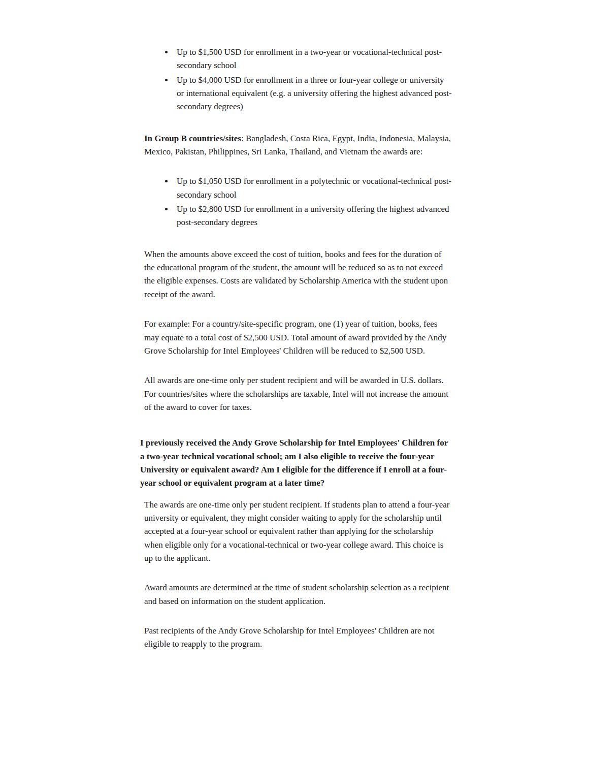Up to $1,500 USD for enrollment in a two-year or vocational-technical post-secondary school
Up to $4,000 USD for enrollment in a three or four-year college or university or international equivalent (e.g. a university offering the highest advanced post-secondary degrees)
In Group B countries/sites: Bangladesh, Costa Rica, Egypt, India, Indonesia, Malaysia, Mexico, Pakistan, Philippines, Sri Lanka, Thailand, and Vietnam the awards are:
Up to $1,050 USD for enrollment in a polytechnic or vocational-technical post-secondary school
Up to $2,800 USD for enrollment in a university offering the highest advanced post-secondary degrees
When the amounts above exceed the cost of tuition, books and fees for the duration of the educational program of the student, the amount will be reduced so as to not exceed the eligible expenses. Costs are validated by Scholarship America with the student upon receipt of the award.
For example: For a country/site-specific program, one (1) year of tuition, books, fees may equate to a total cost of $2,500 USD. Total amount of award provided by the Andy Grove Scholarship for Intel Employees' Children will be reduced to $2,500 USD.
All awards are one-time only per student recipient and will be awarded in U.S. dollars. For countries/sites where the scholarships are taxable, Intel will not increase the amount of the award to cover for taxes.
I previously received the Andy Grove Scholarship for Intel Employees' Children for a two-year technical vocational school; am I also eligible to receive the four-year University or equivalent award? Am I eligible for the difference if I enroll at a four-year school or equivalent program at a later time?
The awards are one-time only per student recipient. If students plan to attend a four-year university or equivalent, they might consider waiting to apply for the scholarship until accepted at a four-year school or equivalent rather than applying for the scholarship when eligible only for a vocational-technical or two-year college award. This choice is up to the applicant.
Award amounts are determined at the time of student scholarship selection as a recipient and based on information on the student application.
Past recipients of the Andy Grove Scholarship for Intel Employees' Children are not eligible to reapply to the program.